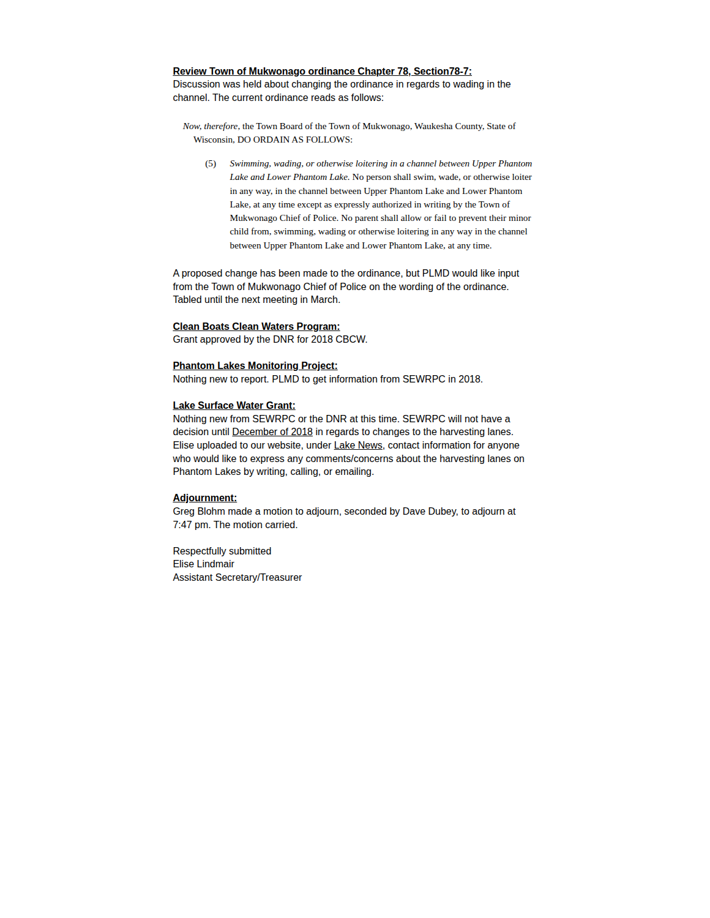Review Town of Mukwonago ordinance Chapter 78, Section78-7:
Discussion was held about changing the ordinance in regards to wading in the channel. The current ordinance reads as follows:
Now, therefore, the Town Board of the Town of Mukwonago, Waukesha County, State of Wisconsin, DO ORDAIN AS FOLLOWS:
(5)
Swimming, wading, or otherwise loitering in a channel between Upper Phantom Lake and Lower Phantom Lake. No person shall swim, wade, or otherwise loiter in any way, in the channel between Upper Phantom Lake and Lower Phantom Lake, at any time except as expressly authorized in writing by the Town of Mukwonago Chief of Police. No parent shall allow or fail to prevent their minor child from, swimming, wading or otherwise loitering in any way in the channel between Upper Phantom Lake and Lower Phantom Lake, at any time.
A proposed change has been made to the ordinance, but PLMD would like input from the Town of Mukwonago Chief of Police on the wording of the ordinance. Tabled until the next meeting in March.
Clean Boats Clean Waters Program:
Grant approved by the DNR for 2018 CBCW.
Phantom Lakes Monitoring Project:
Nothing new to report. PLMD to get information from SEWRPC in 2018.
Lake Surface Water Grant:
Nothing new from SEWRPC or the DNR at this time. SEWRPC will not have a decision until December of 2018 in regards to changes to the harvesting lanes. Elise uploaded to our website, under Lake News, contact information for anyone who would like to express any comments/concerns about the harvesting lanes on Phantom Lakes by writing, calling, or emailing.
Adjournment:
Greg Blohm made a motion to adjourn, seconded by Dave Dubey, to adjourn at 7:47 pm. The motion carried.
Respectfully submitted
Elise Lindmair
Assistant Secretary/Treasurer